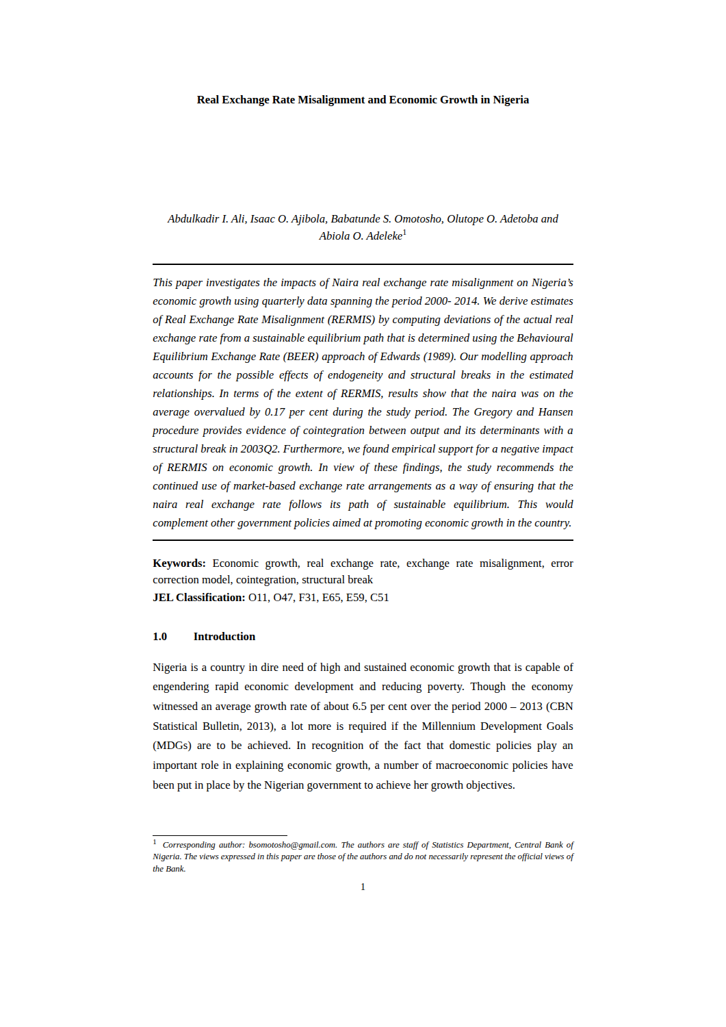Real Exchange Rate Misalignment and Economic Growth in Nigeria
Abdulkadir I. Ali, Isaac O. Ajibola, Babatunde S. Omotosho, Olutope O. Adetoba and Abiola O. Adeleke1
This paper investigates the impacts of Naira real exchange rate misalignment on Nigeria’s economic growth using quarterly data spanning the period 2000- 2014. We derive estimates of Real Exchange Rate Misalignment (RERMIS) by computing deviations of the actual real exchange rate from a sustainable equilibrium path that is determined using the Behavioural Equilibrium Exchange Rate (BEER) approach of Edwards (1989). Our modelling approach accounts for the possible effects of endogeneity and structural breaks in the estimated relationships. In terms of the extent of RERMIS, results show that the naira was on the average overvalued by 0.17 per cent during the study period. The Gregory and Hansen procedure provides evidence of cointegration between output and its determinants with a structural break in 2003Q2. Furthermore, we found empirical support for a negative impact of RERMIS on economic growth. In view of these findings, the study recommends the continued use of market-based exchange rate arrangements as a way of ensuring that the naira real exchange rate follows its path of sustainable equilibrium. This would complement other government policies aimed at promoting economic growth in the country.
Keywords: Economic growth, real exchange rate, exchange rate misalignment, error correction model, cointegration, structural break
JEL Classification: O11, O47, F31, E65, E59, C51
1.0 Introduction
Nigeria is a country in dire need of high and sustained economic growth that is capable of engendering rapid economic development and reducing poverty. Though the economy witnessed an average growth rate of about 6.5 per cent over the period 2000 – 2013 (CBN Statistical Bulletin, 2013), a lot more is required if the Millennium Development Goals (MDGs) are to be achieved. In recognition of the fact that domestic policies play an important role in explaining economic growth, a number of macroeconomic policies have been put in place by the Nigerian government to achieve her growth objectives.
1 Corresponding author: bsomotosho@gmail.com. The authors are staff of Statistics Department, Central Bank of Nigeria. The views expressed in this paper are those of the authors and do not necessarily represent the official views of the Bank.
1